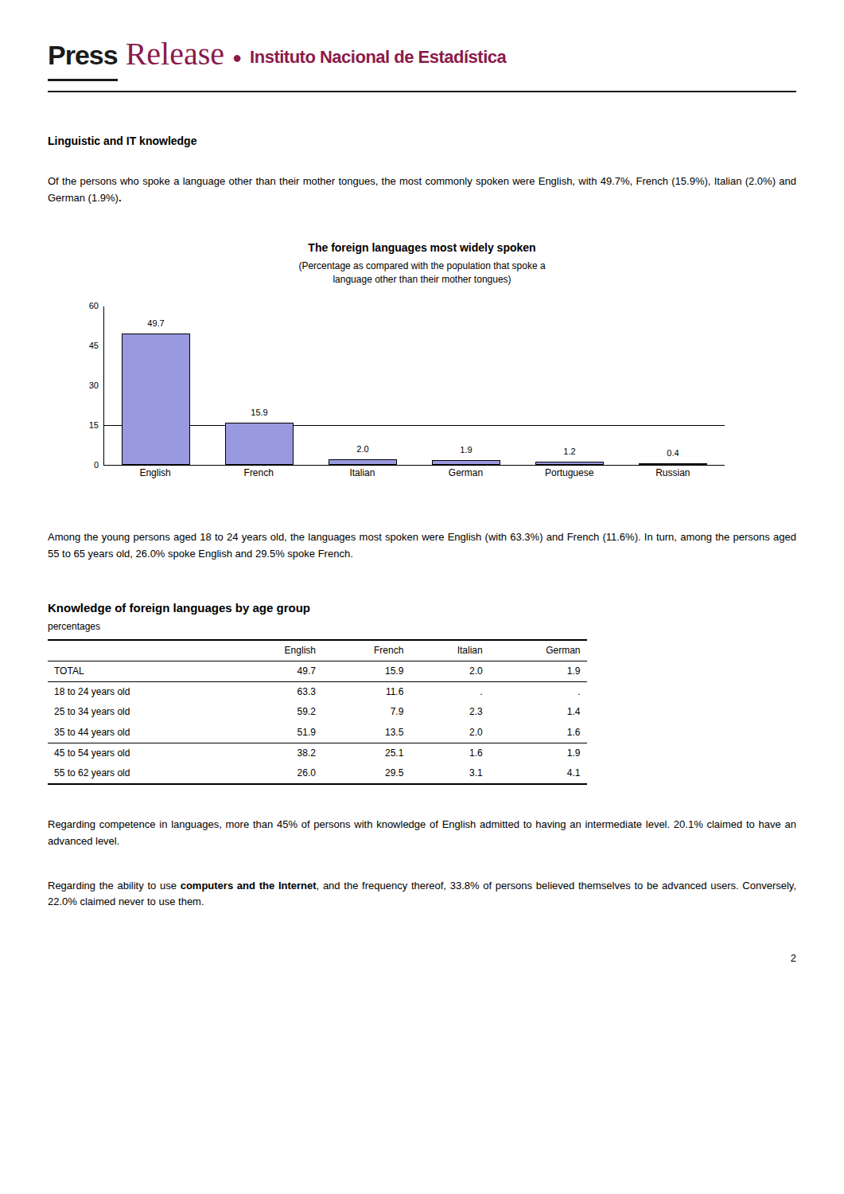Press Release ● Instituto Nacional de Estadística
Linguistic and IT knowledge
Of the persons who spoke a language other than their mother tongues, the most commonly spoken were English, with 49.7%, French (15.9%), Italian (2.0%) and German (1.9%).
The foreign languages most widely spoken
(Percentage as compared with the population that spoke a
language other than their mother tongues)
60
45
30
15
0
49.7
15.9
2.0
1.9
1.2
0.4
English French Italian German Portuguese Russian
Among the young persons aged 18 to 24 years old, the languages most spoken were English (with 63.3%) and French (11.6%). In turn, among the persons aged 55 to 65 years old, 26.0% spoke English and 29.5% spoke French.
Knowledge of foreign languages by age group
percentages
| | English | French | Italian | German |
| --- | --- | --- | --- | --- |
| TOTAL | 49.7 | 15.9 | 2.0 | 1.9 |
| 18 to 24 years old | 63.3 | 11.6 | . | . |
| 25 to 34 years old | 59.2 | 7.9 | 2.3 | 1.4 |
| 35 to 44 years old | 51.9 | 13.5 | 2.0 | 1.6 |
| 45 to 54 years old | 38.2 | 25.1 | 1.6 | 1.9 |
| 55 to 62 years old | 26.0 | 29.5 | 3.1 | 4.1 |
Regarding competence in languages, more than 45% of persons with knowledge of English admitted to having an intermediate level. 20.1% claimed to have an advanced level.
Regarding the ability to use computers and the Internet, and the frequency thereof, 33.8% of persons believed themselves to be advanced users. Conversely, 22.0% claimed never to use them.
2